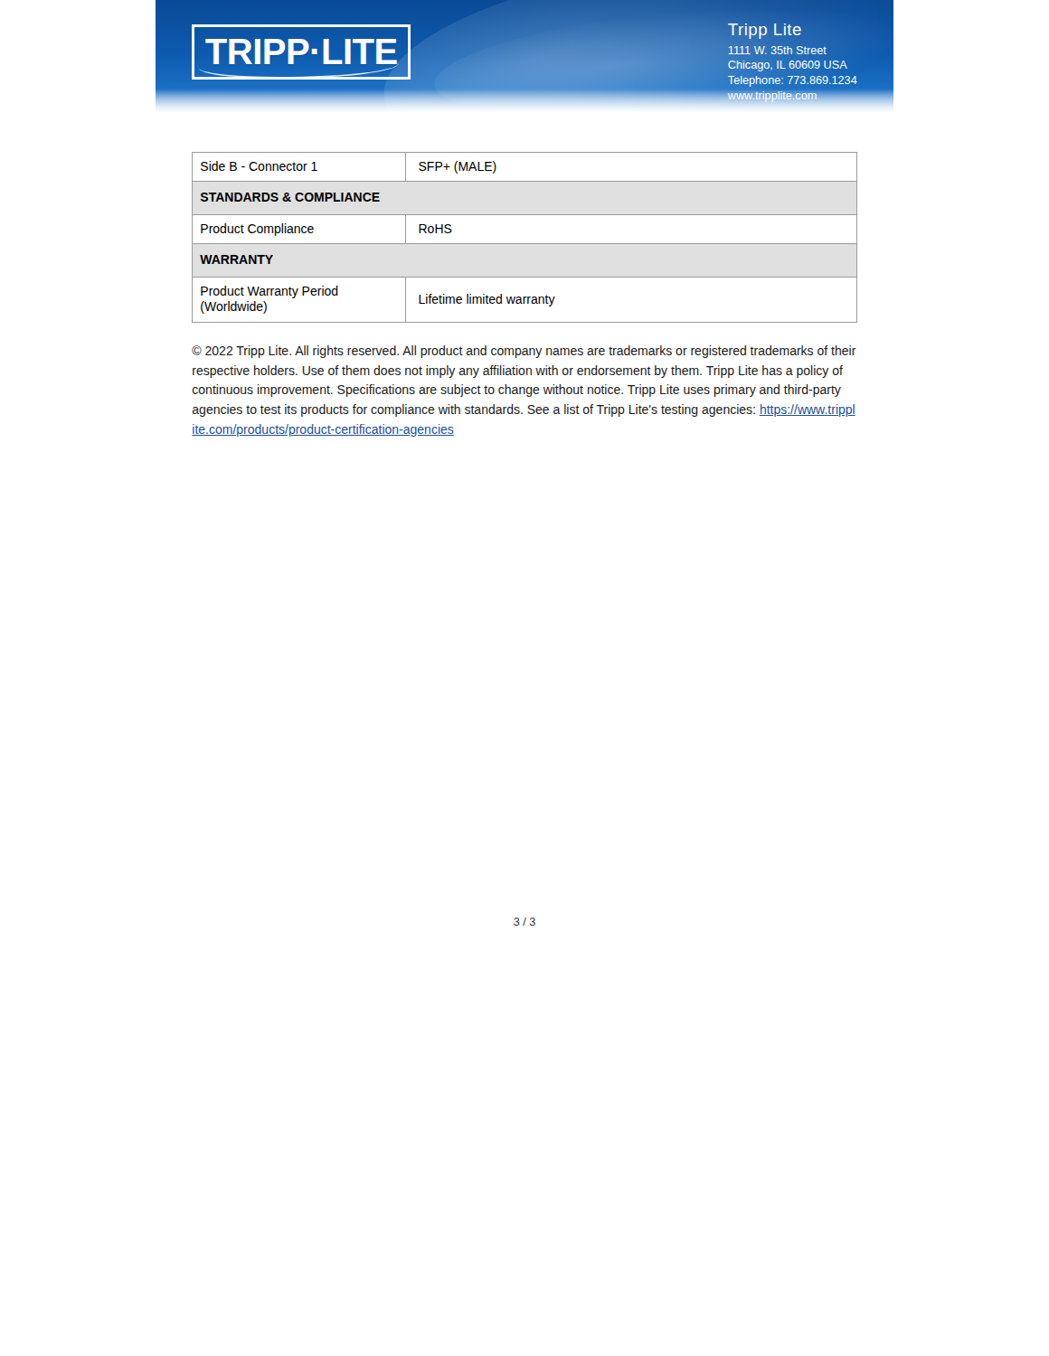TRIPP·LITE
Tripp Lite
1111 W. 35th Street
Chicago, IL 60609 USA
Telephone: 773.869.1234
www.tripplite.com
| Side B - Connector 1 | SFP+ (MALE) |
| STANDARDS & COMPLIANCE |
| Product Compliance | RoHS |
| WARRANTY |
| Product Warranty Period (Worldwide) | Lifetime limited warranty |
© 2022 Tripp Lite. All rights reserved. All product and company names are trademarks or registered trademarks of their respective holders. Use of them does not imply any affiliation with or endorsement by them. Tripp Lite has a policy of continuous improvement. Specifications are subject to change without notice. Tripp Lite uses primary and third-party agencies to test its products for compliance with standards. See a list of Tripp Lite's testing agencies: https://www.tripplite.com/products/product-certification-agencies
3 / 3